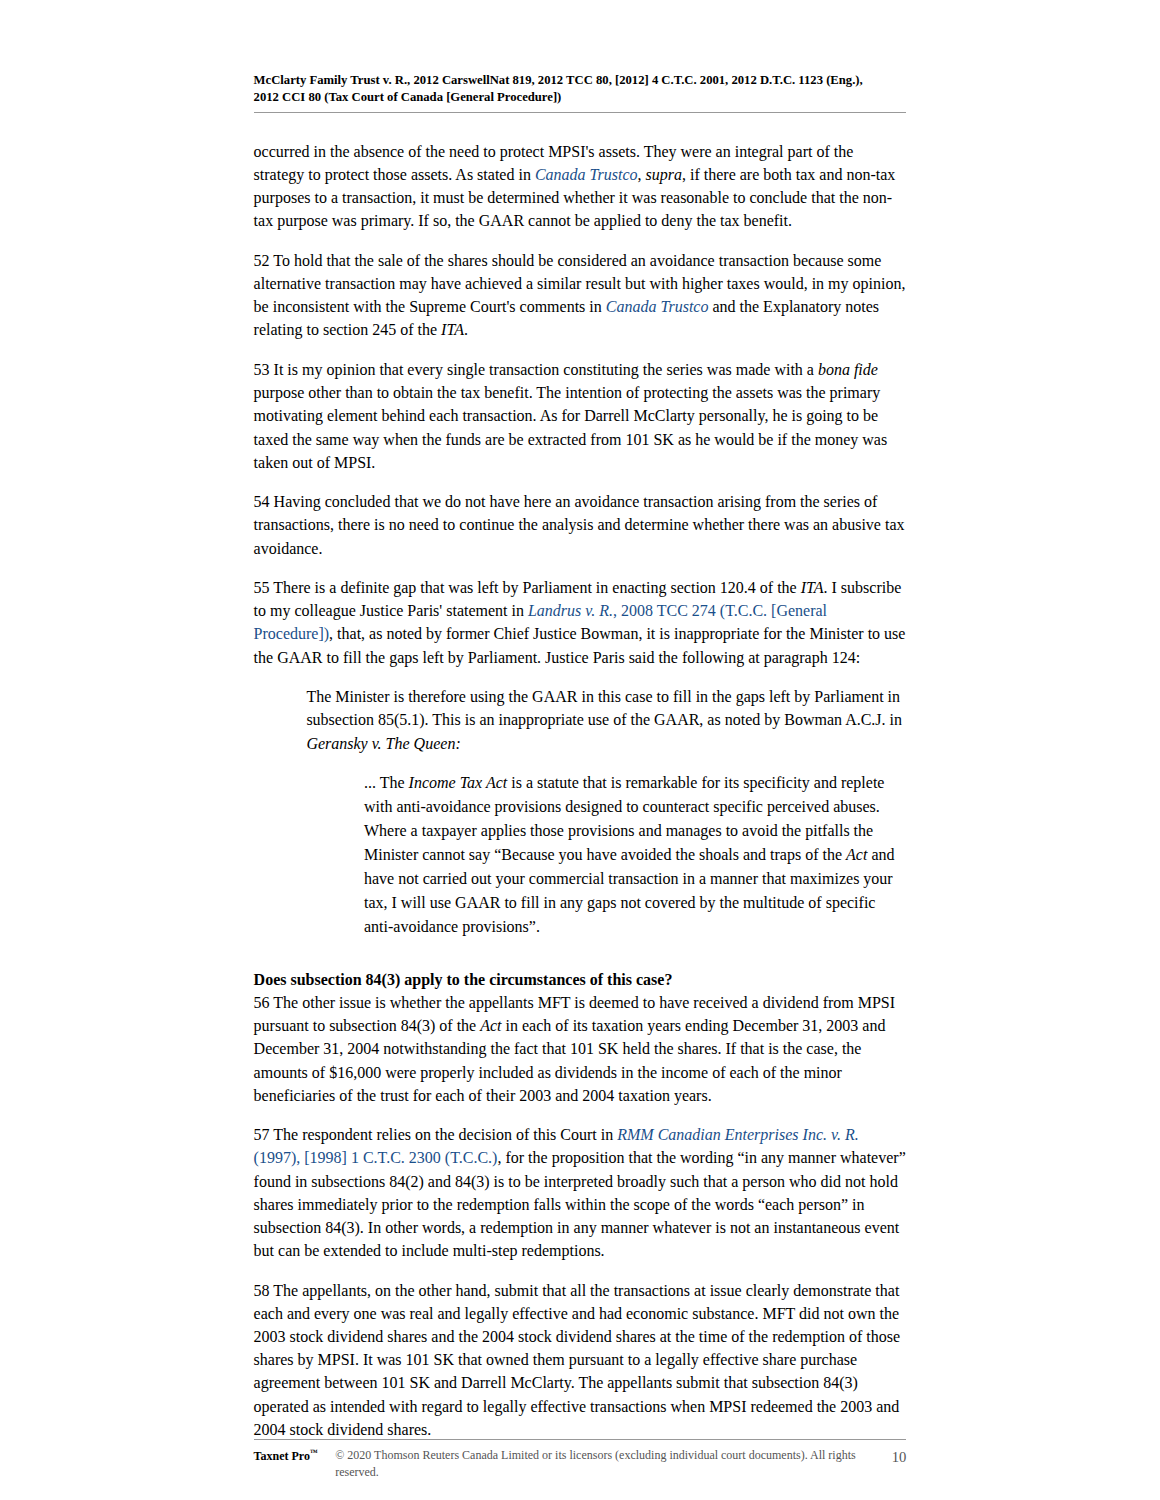McClarty Family Trust v. R., 2012 CarswellNat 819, 2012 TCC 80, [2012] 4 C.T.C. 2001, 2012 D.T.C. 1123 (Eng.),
2012 CCI 80 (Tax Court of Canada [General Procedure])
occurred in the absence of the need to protect MPSI's assets. They were an integral part of the strategy to protect those assets. As stated in Canada Trustco, supra, if there are both tax and non-tax purposes to a transaction, it must be determined whether it was reasonable to conclude that the non-tax purpose was primary. If so, the GAAR cannot be applied to deny the tax benefit.
52 To hold that the sale of the shares should be considered an avoidance transaction because some alternative transaction may have achieved a similar result but with higher taxes would, in my opinion, be inconsistent with the Supreme Court's comments in Canada Trustco and the Explanatory notes relating to section 245 of the ITA.
53 It is my opinion that every single transaction constituting the series was made with a bona fide purpose other than to obtain the tax benefit. The intention of protecting the assets was the primary motivating element behind each transaction. As for Darrell McClarty personally, he is going to be taxed the same way when the funds are be extracted from 101 SK as he would be if the money was taken out of MPSI.
54 Having concluded that we do not have here an avoidance transaction arising from the series of transactions, there is no need to continue the analysis and determine whether there was an abusive tax avoidance.
55 There is a definite gap that was left by Parliament in enacting section 120.4 of the ITA. I subscribe to my colleague Justice Paris' statement in Landrus v. R., 2008 TCC 274 (T.C.C. [General Procedure]), that, as noted by former Chief Justice Bowman, it is inappropriate for the Minister to use the GAAR to fill the gaps left by Parliament. Justice Paris said the following at paragraph 124:
The Minister is therefore using the GAAR in this case to fill in the gaps left by Parliament in subsection 85(5.1). This is an inappropriate use of the GAAR, as noted by Bowman A.C.J. in Geransky v. The Queen:
... The Income Tax Act is a statute that is remarkable for its specificity and replete with anti-avoidance provisions designed to counteract specific perceived abuses. Where a taxpayer applies those provisions and manages to avoid the pitfalls the Minister cannot say “Because you have avoided the shoals and traps of the Act and have not carried out your commercial transaction in a manner that maximizes your tax, I will use GAAR to fill in any gaps not covered by the multitude of specific anti-avoidance provisions”.
Does subsection 84(3) apply to the circumstances of this case?
56 The other issue is whether the appellants MFT is deemed to have received a dividend from MPSI pursuant to subsection 84(3) of the Act in each of its taxation years ending December 31, 2003 and December 31, 2004 notwithstanding the fact that 101 SK held the shares. If that is the case, the amounts of $16,000 were properly included as dividends in the income of each of the minor beneficiaries of the trust for each of their 2003 and 2004 taxation years.
57 The respondent relies on the decision of this Court in RMM Canadian Enterprises Inc. v. R. (1997), [1998] 1 C.T.C. 2300 (T.C.C.), for the proposition that the wording “in any manner whatever” found in subsections 84(2) and 84(3) is to be interpreted broadly such that a person who did not hold shares immediately prior to the redemption falls within the scope of the words “each person” in subsection 84(3). In other words, a redemption in any manner whatever is not an instantaneous event but can be extended to include multi-step redemptions.
58 The appellants, on the other hand, submit that all the transactions at issue clearly demonstrate that each and every one was real and legally effective and had economic substance. MFT did not own the 2003 stock dividend shares and the 2004 stock dividend shares at the time of the redemption of those shares by MPSI. It was 101 SK that owned them pursuant to a legally effective share purchase agreement between 101 SK and Darrell McClarty. The appellants submit that subsection 84(3) operated as intended with regard to legally effective transactions when MPSI redeemed the 2003 and 2004 stock dividend shares.
Taxnet Pro™ © 2020 Thomson Reuters Canada Limited or its licensors (excluding individual court documents). All rights reserved. 10